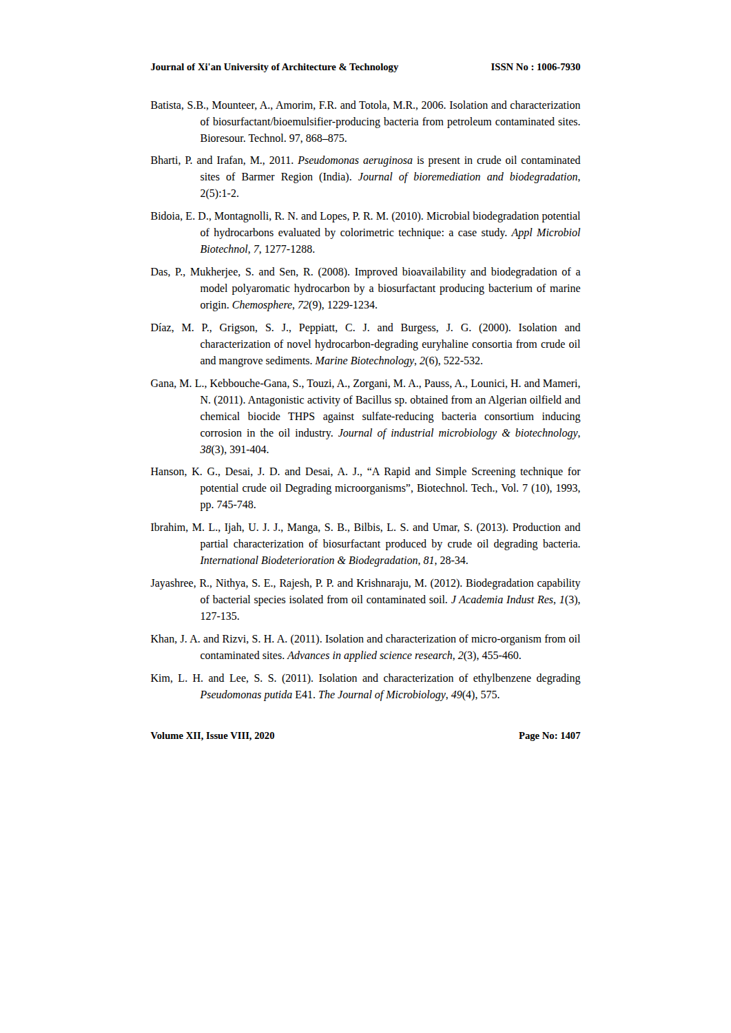Journal of Xi'an University of Architecture & Technology
ISSN No : 1006-7930
Batista, S.B., Mounteer, A., Amorim, F.R. and Totola, M.R., 2006. Isolation and characterization of biosurfactant/bioemulsifier-producing bacteria from petroleum contaminated sites. Bioresour. Technol. 97, 868–875.
Bharti, P. and Irafan, M., 2011. Pseudomonas aeruginosa is present in crude oil contaminated sites of Barmer Region (India). Journal of bioremediation and biodegradation, 2(5):1-2.
Bidoia, E. D., Montagnolli, R. N. and Lopes, P. R. M. (2010). Microbial biodegradation potential of hydrocarbons evaluated by colorimetric technique: a case study. Appl Microbiol Biotechnol, 7, 1277-1288.
Das, P., Mukherjee, S. and Sen, R. (2008). Improved bioavailability and biodegradation of a model polyaromatic hydrocarbon by a biosurfactant producing bacterium of marine origin. Chemosphere, 72(9), 1229-1234.
Díaz, M. P., Grigson, S. J., Peppiatt, C. J. and Burgess, J. G. (2000). Isolation and characterization of novel hydrocarbon-degrading euryhaline consortia from crude oil and mangrove sediments. Marine Biotechnology, 2(6), 522-532.
Gana, M. L., Kebbouche-Gana, S., Touzi, A., Zorgani, M. A., Pauss, A., Lounici, H. and Mameri, N. (2011). Antagonistic activity of Bacillus sp. obtained from an Algerian oilfield and chemical biocide THPS against sulfate-reducing bacteria consortium inducing corrosion in the oil industry. Journal of industrial microbiology & biotechnology, 38(3), 391-404.
Hanson, K. G., Desai, J. D. and Desai, A. J., “A Rapid and Simple Screening technique for potential crude oil Degrading microorganisms”, Biotechnol. Tech., Vol. 7 (10), 1993, pp. 745-748.
Ibrahim, M. L., Ijah, U. J. J., Manga, S. B., Bilbis, L. S. and Umar, S. (2013). Production and partial characterization of biosurfactant produced by crude oil degrading bacteria. International Biodeterioration & Biodegradation, 81, 28-34.
Jayashree, R., Nithya, S. E., Rajesh, P. P. and Krishnaraju, M. (2012). Biodegradation capability of bacterial species isolated from oil contaminated soil. J Academia Indust Res, 1(3), 127-135.
Khan, J. A. and Rizvi, S. H. A. (2011). Isolation and characterization of micro-organism from oil contaminated sites. Advances in applied science research, 2(3), 455-460.
Kim, L. H. and Lee, S. S. (2011). Isolation and characterization of ethylbenzene degrading Pseudomonas putida E41. The Journal of Microbiology, 49(4), 575.
Volume XII, Issue VIII, 2020
Page No: 1407